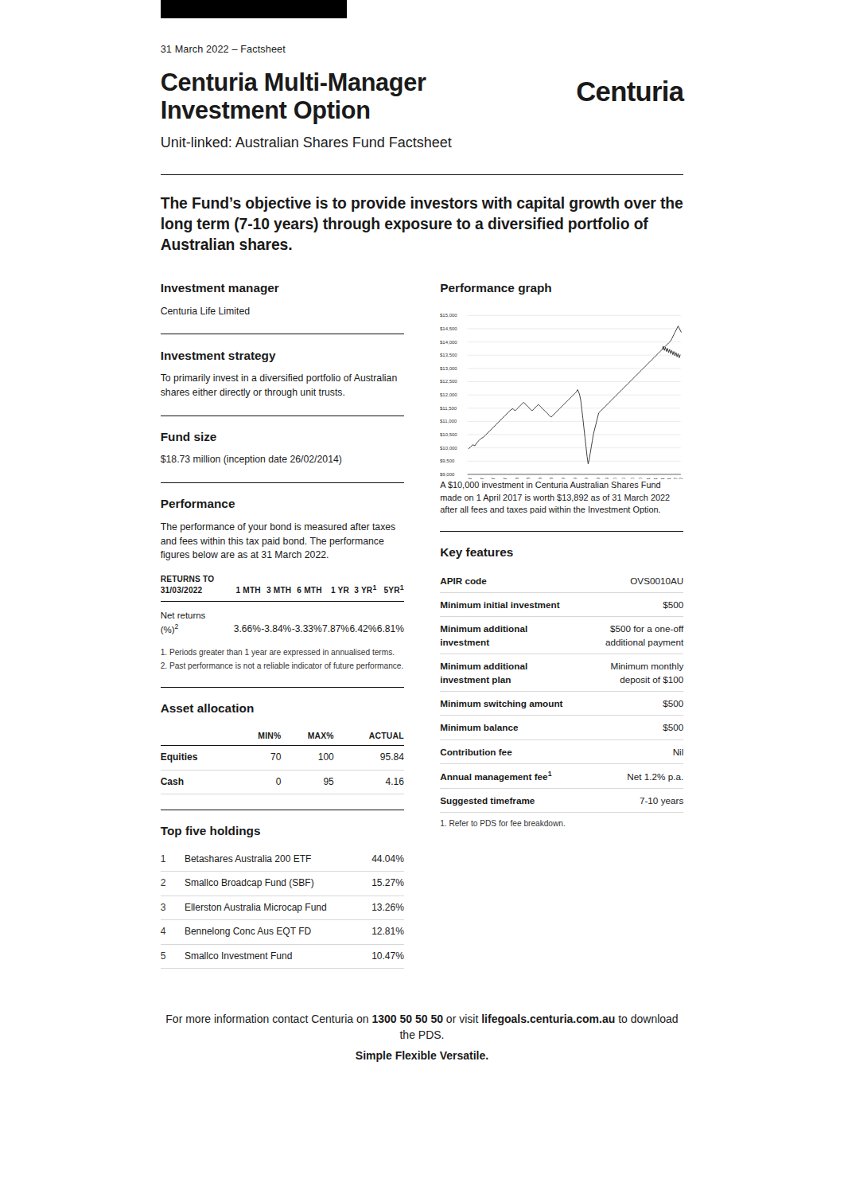31 March 2022 – Factsheet
Centuria Multi-Manager
Investment Option
Unit-linked: Australian Shares Fund Factsheet
Centuria
The Fund’s objective is to provide investors with capital growth over the long term (7-10 years) through exposure to a diversified portfolio of Australian shares.
Investment manager
Centuria Life Limited
Investment strategy
To primarily invest in a diversified portfolio of Australian shares either directly or through unit trusts.
Fund size
$18.73 million (inception date 26/02/2014)
Performance
The performance of your bond is measured after taxes and fees within this tax paid bond. The performance figures below are as at 31 March 2022.
| RETURNS TO 31/03/2022 | 1 MTH | 3 MTH | 6 MTH | 1 YR | 3 YR 1 | 5YR 1 |
| --- | --- | --- | --- | --- | --- | --- |
| Net returns (%) 2 | 3.66% | -3.84% | -3.33% | 7.87% | 6.42% | 6.81% |
1. Periods greater than 1 year are expressed in annualised terms.
2. Past performance is not a reliable indicator of future performance.
Asset allocation
| | MIN% | MAX% | ACTUAL |
| --- | --- | --- | --- |
| Equities | 70 | 100 | 95.84 |
| Cash | 0 | 95 | 4.16 |
Top five holdings
| 1 | Betashares Australia 200 ETF | 44.04% |
| 2 | Smallco Broadcap Fund (SBF) | 15.27% |
| 3 | Ellerston Australia Microcap Fund | 13.26% |
| 4 | Bennelong Conc Aus EQT FD | 12.81% |
| 5 | Smallco Investment Fund | 10.47% |
Performance graph
$15,000 $14,500 $14,000 $13,500 $13,000 $12,500 $12,000 $11,500 $11,000 $10,500 $10,000 $9,500 $9,000 Apr-17 Jun-17 Sep-17 Dec-17 Mar-18 May-18 Aug-18 Nov-18 Jan-19 Apr-19 Jul-19 Oct-19 Dec-19 Mar-20 Jun-20 Aug-20 Nov-20 Feb-21 May-21 Jul-21 Oct-21 Jan-22 Mar-22
A $10,000 investment in Centuria Australian Shares Fund made on 1 April 2017 is worth $13,892 as of 31 March 2022 after all fees and taxes paid within the Investment Option.
Key features
| APIR code | OVS0010AU |
| Minimum initial investment | $500 |
| Minimum additional investment | $500 for a one-off additional payment |
| Minimum additional investment plan | Minimum monthly deposit of $100 |
| Minimum switching amount | $500 |
| Minimum balance | $500 |
| Contribution fee | Nil |
| Annual management fee 1 | Net 1.2% p.a. |
| Suggested timeframe | 7-10 years |
1. Refer to PDS for fee breakdown.
For more information contact Centuria on 1300 50 50 50 or visit lifegoals.centuria.com.au to download the PDS.
Simple Flexible Versatile.